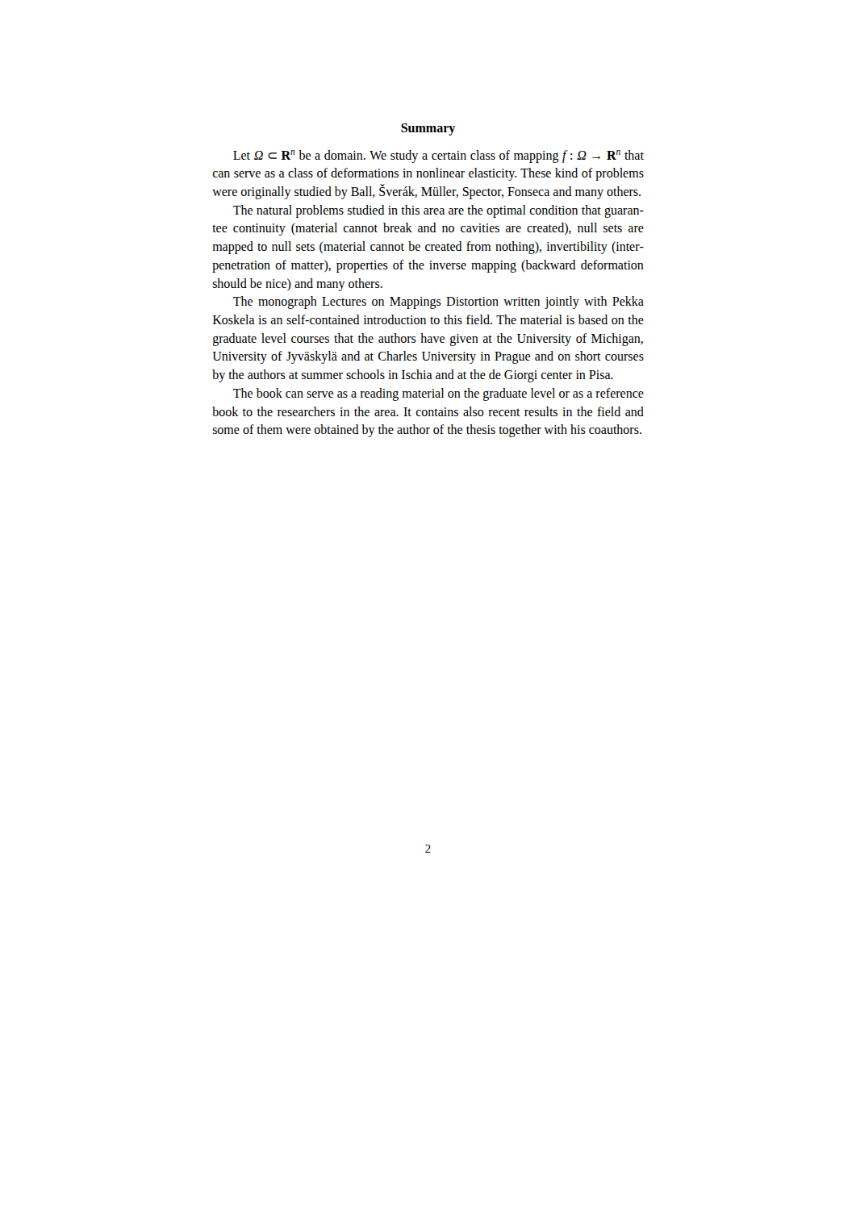Summary
Let Ω ⊂ Rn be a domain. We study a certain class of mapping f : Ω → Rn that can serve as a class of deformations in nonlinear elasticity. These kind of problems were originally studied by Ball, Šverák, Müller, Spector, Fonseca and many others.
The natural problems studied in this area are the optimal condition that guarantee continuity (material cannot break and no cavities are created), null sets are mapped to null sets (material cannot be created from nothing), invertibility (interpenetration of matter), properties of the inverse mapping (backward deformation should be nice) and many others.
The monograph Lectures on Mappings Distortion written jointly with Pekka Koskela is an self-contained introduction to this field. The material is based on the graduate level courses that the authors have given at the University of Michigan, University of Jyväskylä and at Charles University in Prague and on short courses by the authors at summer schools in Ischia and at the de Giorgi center in Pisa.
The book can serve as a reading material on the graduate level or as a reference book to the researchers in the area. It contains also recent results in the field and some of them were obtained by the author of the thesis together with his coauthors.
2